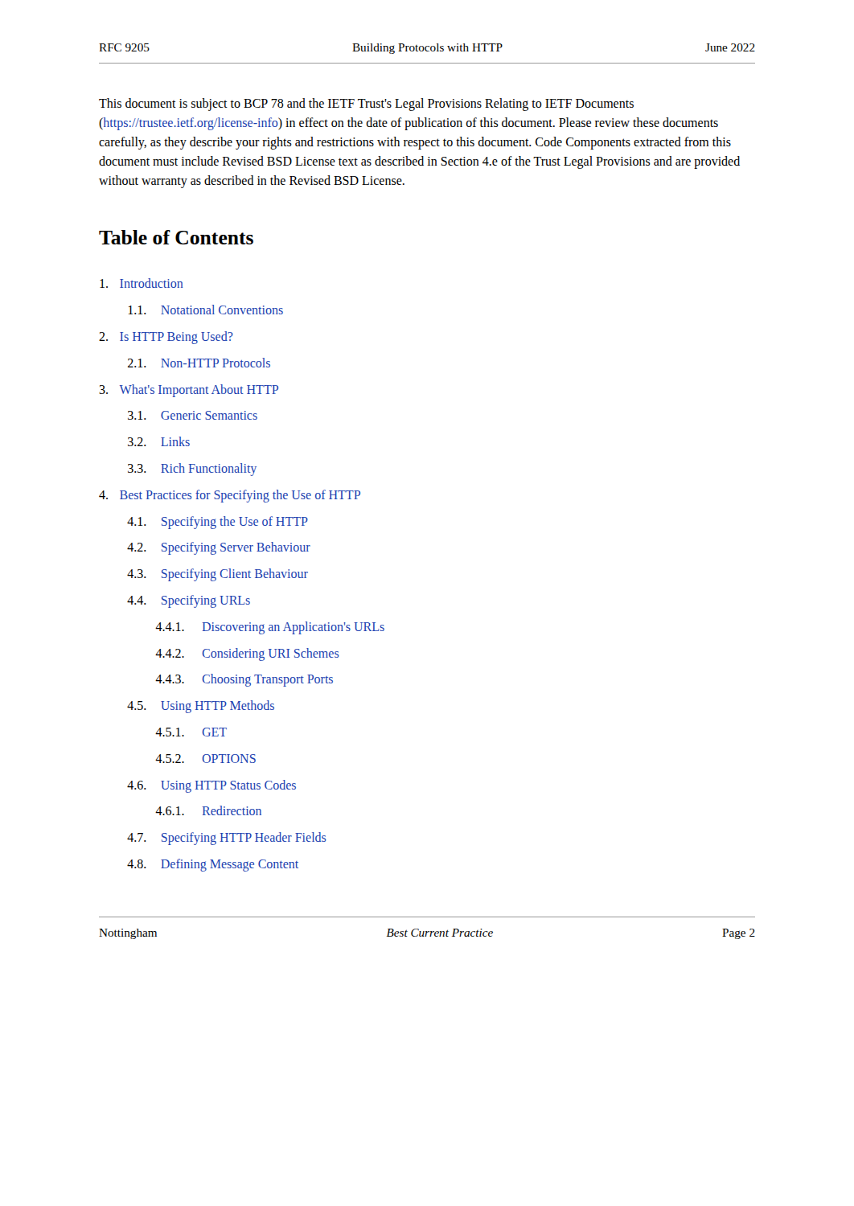RFC 9205 Building Protocols with HTTP June 2022
This document is subject to BCP 78 and the IETF Trust's Legal Provisions Relating to IETF Documents (https://trustee.ietf.org/license-info) in effect on the date of publication of this document. Please review these documents carefully, as they describe your rights and restrictions with respect to this document. Code Components extracted from this document must include Revised BSD License text as described in Section 4.e of the Trust Legal Provisions and are provided without warranty as described in the Revised BSD License.
Table of Contents
1. Introduction
1.1. Notational Conventions
2. Is HTTP Being Used?
2.1. Non-HTTP Protocols
3. What's Important About HTTP
3.1. Generic Semantics
3.2. Links
3.3. Rich Functionality
4. Best Practices for Specifying the Use of HTTP
4.1. Specifying the Use of HTTP
4.2. Specifying Server Behaviour
4.3. Specifying Client Behaviour
4.4. Specifying URLs
4.4.1. Discovering an Application's URLs
4.4.2. Considering URI Schemes
4.4.3. Choosing Transport Ports
4.5. Using HTTP Methods
4.5.1. GET
4.5.2. OPTIONS
4.6. Using HTTP Status Codes
4.6.1. Redirection
4.7. Specifying HTTP Header Fields
4.8. Defining Message Content
Nottingham Best Current Practice Page 2